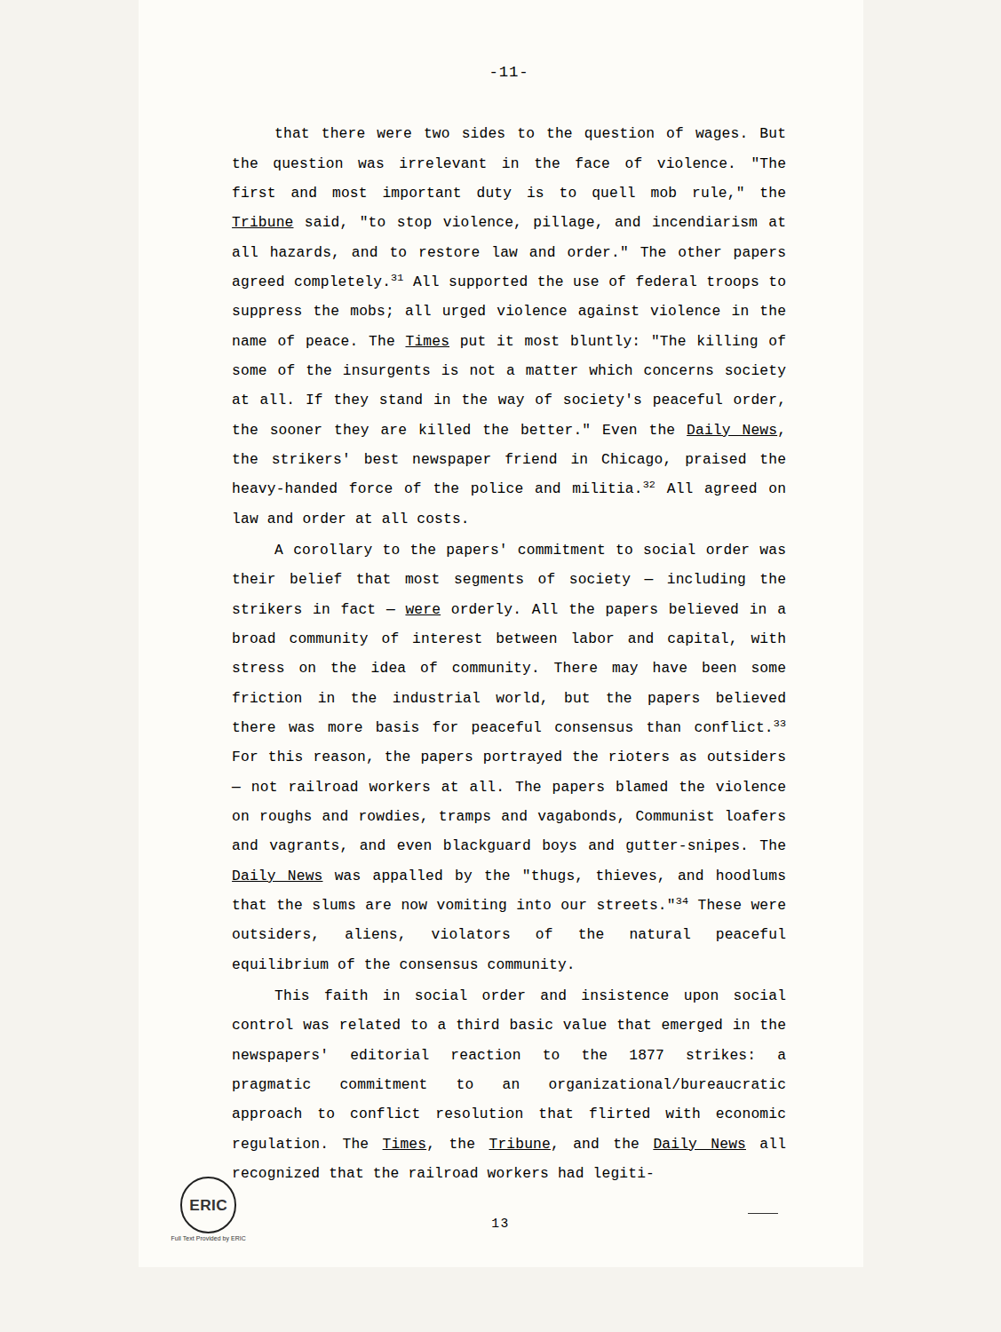-11-
that there were two sides to the question of wages. But the question was irrelevant in the face of violence. "The first and most important duty is to quell mob rule," the Tribune said, "to stop violence, pillage, and incendiarism at all hazards, and to restore law and order." The other papers agreed completely.31 All supported the use of federal troops to suppress the mobs; all urged violence against violence in the name of peace. The Times put it most bluntly: "The killing of some of the insurgents is not a matter which concerns society at all. If they stand in the way of society's peaceful order, the sooner they are killed the better." Even the Daily News, the strikers' best newspaper friend in Chicago, praised the heavy-handed force of the police and militia.32 All agreed on law and order at all costs.
A corollary to the papers' commitment to social order was their belief that most segments of society — including the strikers in fact — were orderly. All the papers believed in a broad community of interest between labor and capital, with stress on the idea of community. There may have been some friction in the industrial world, but the papers believed there was more basis for peaceful consensus than conflict.33 For this reason, the papers portrayed the rioters as outsiders — not railroad workers at all. The papers blamed the violence on roughs and rowdies, tramps and vagabonds, Communist loafers and vagrants, and even blackguard boys and gutter-snipes. The Daily News was appalled by the "thugs, thieves, and hoodlums that the slums are now vomiting into our streets."34 These were outsiders, aliens, violators of the natural peaceful equilibrium of the consensus community.
This faith in social order and insistence upon social control was related to a third basic value that emerged in the newspapers' editorial reaction to the 1877 strikes: a pragmatic commitment to an organizational/bureaucratic approach to conflict resolution that flirted with economic regulation. The Times, the Tribune, and the Daily News all recognized that the railroad workers had legiti-
ERIC
Full Text Provided by ERIC
13